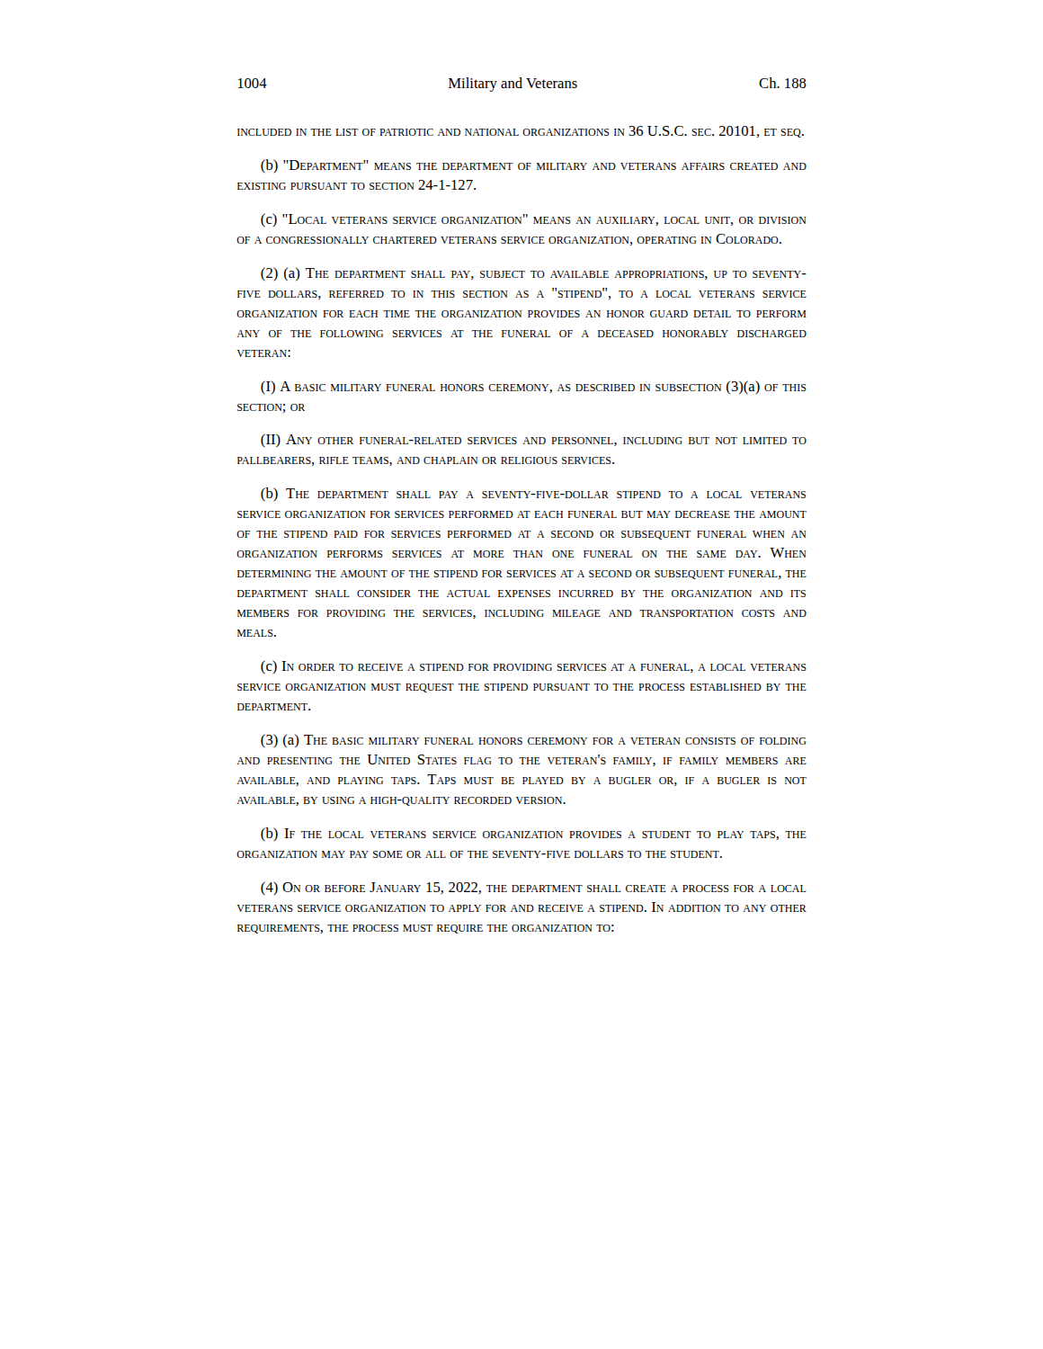1004 Military and Veterans Ch. 188
included in the list of patriotic and national organizations in 36 U.S.C. sec. 20101, et seq.
(b) "Department" means the department of military and veterans affairs created and existing pursuant to section 24-1-127.
(c) "Local veterans service organization" means an auxiliary, local unit, or division of a congressionally chartered veterans service organization, operating in Colorado.
(2) (a) The department shall pay, subject to available appropriations, up to seventy-five dollars, referred to in this section as a "stipend", to a local veterans service organization for each time the organization provides an honor guard detail to perform any of the following services at the funeral of a deceased honorably discharged veteran:
(I) A basic military funeral honors ceremony, as described in subsection (3)(a) of this section; or
(II) Any other funeral-related services and personnel, including but not limited to pallbearers, rifle teams, and chaplain or religious services.
(b) The department shall pay a seventy-five-dollar stipend to a local veterans service organization for services performed at each funeral but may decrease the amount of the stipend paid for services performed at a second or subsequent funeral when an organization performs services at more than one funeral on the same day. When determining the amount of the stipend for services at a second or subsequent funeral, the department shall consider the actual expenses incurred by the organization and its members for providing the services, including mileage and transportation costs and meals.
(c) In order to receive a stipend for providing services at a funeral, a local veterans service organization must request the stipend pursuant to the process established by the department.
(3) (a) The basic military funeral honors ceremony for a veteran consists of folding and presenting the United States flag to the veteran's family, if family members are available, and playing taps. Taps must be played by a bugler or, if a bugler is not available, by using a high-quality recorded version.
(b) If the local veterans service organization provides a student to play taps, the organization may pay some or all of the seventy-five dollars to the student.
(4) On or before January 15, 2022, the department shall create a process for a local veterans service organization to apply for and receive a stipend. In addition to any other requirements, the process must require the organization to: